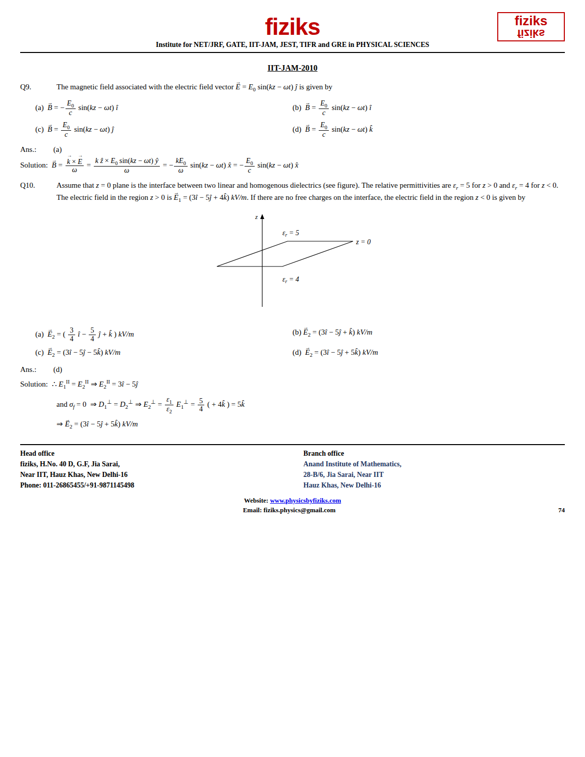fiziks fiziks
fiziks
Institute for NET/JRF, GATE, IIT-JAM, JEST, TIFR and GRE in PHYSICAL SCIENCES
IIT-JAM-2010
Q9.
The magnetic field associated with the electric field vector E = E0 sin(kz − ωt) ĵ is given by
(a) B = −E0 c sin(kz − ωt) î
(b) B = E0 c sin(kz − ωt) î
(c) B = E0 c sin(kz − ωt) ĵ
(d) B = E0 c sin(kz − ωt) k̂
Ans.: (a)
Solution: B = k × E ω = k ẑ × E0 sin(kz − ωt) ŷ ω = −kE0 ω sin(kz − ωt) x̂ = −E0 c sin(kz − ωt) x̂
Q10.
Assume that z = 0 plane is the interface between two linear and homogenous dielectrics (see figure). The relative permittivities are εr = 5 for z > 0 and εr = 4 for z < 0. The electric field in the region z > 0 is E1 = (3î − 5ĵ + 4k̂) kV/m. If there are no free charges on the interface, the electric field in the region z < 0 is given by
z εr = 5 z = 0 εr = 4
(a) E2 = ( 34 î − 54 ĵ + k̂ ) kV/m
(b) E2 = (3î − 5ĵ + k̂) kV/m
(c) E2 = (3î − 5ĵ − 5k̂) kV/m
(d) E2 = (3î − 5ĵ + 5k̂) kV/m
Ans.: (d)
Solution: ∴ E1II = E2II ⇒ E2II = 3î − 5ĵ
and σf = 0 ⇒ D1⊥ = D2⊥ ⇒ E2⊥ = ε1 ε2 E1⊥ = 54 ( + 4k̂ ) = 5k̂
⇒ E2 = (3î − 5ĵ + 5k̂) kV/m
Head office
fiziks, H.No. 40 D, G.F, Jia Sarai,
Near IIT, Hauz Khas, New Delhi-16
Phone: 011-26865455/+91-9871145498
Branch office
Anand Institute of Mathematics,
28-B/6, Jia Sarai, Near IIT
Hauz Khas, New Delhi-16
Website: www.physicsbyfiziks.com
Email: fiziks.physics@gmail.com 74